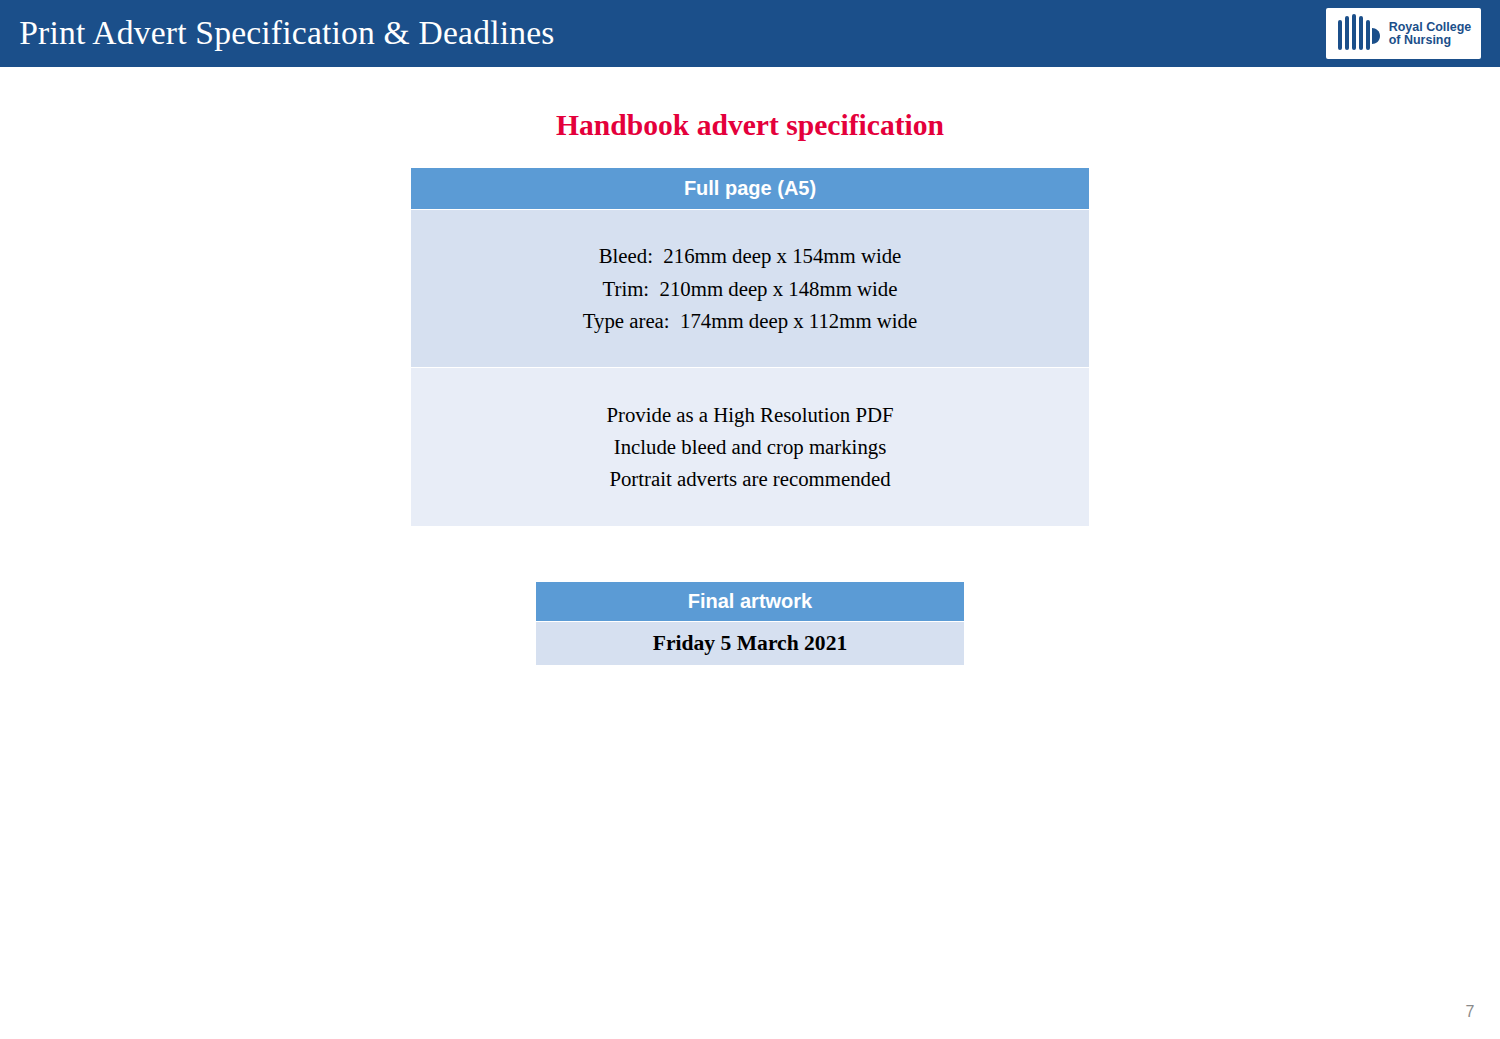Print Advert Specification & Deadlines
Royal College
of Nursing
Handbook advert specification
| Full page (A5) |
| --- |
| Bleed: 216mm deep x 154mm wide Trim: 210mm deep x 148mm wide Type area: 174mm deep x 112mm wide |
| Provide as a High Resolution PDF Include bleed and crop markings Portrait adverts are recommended |
| Final artwork |
| --- |
| Friday 5 March 2021 |
7